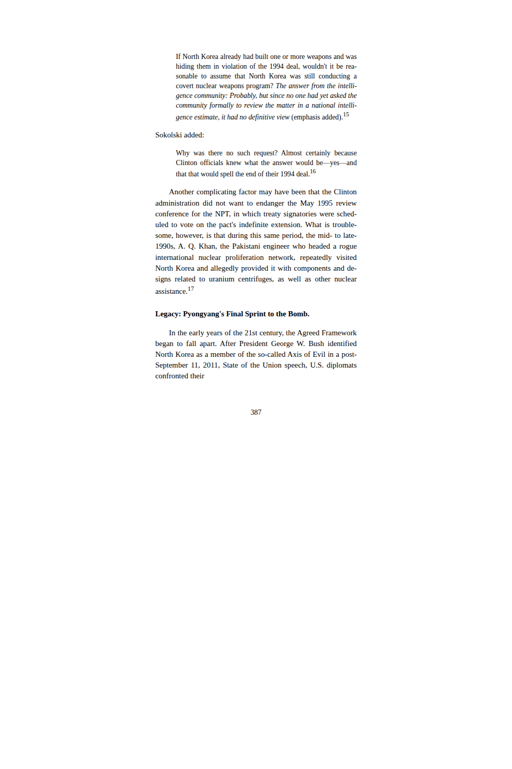If North Korea already had built one or more weapons and was hiding them in violation of the 1994 deal, wouldn't it be reasonable to assume that North Korea was still conducting a covert nuclear weapons program? The answer from the intelligence community: Probably, but since no one had yet asked the community formally to review the matter in a national intelligence estimate, it had no definitive view (emphasis added).15
Sokolski added:
Why was there no such request? Almost certainly because Clinton officials knew what the answer would be—yes—and that that would spell the end of their 1994 deal.16
Another complicating factor may have been that the Clinton administration did not want to endanger the May 1995 review conference for the NPT, in which treaty signatories were scheduled to vote on the pact's indefinite extension. What is troublesome, however, is that during this same period, the mid- to late-1990s, A. Q. Khan, the Pakistani engineer who headed a rogue international nuclear proliferation network, repeatedly visited North Korea and allegedly provided it with components and designs related to uranium centrifuges, as well as other nuclear assistance.17
Legacy: Pyongyang's Final Sprint to the Bomb.
In the early years of the 21st century, the Agreed Framework began to fall apart. After President George W. Bush identified North Korea as a member of the so-called Axis of Evil in a post-September 11, 2011, State of the Union speech, U.S. diplomats confronted their
387